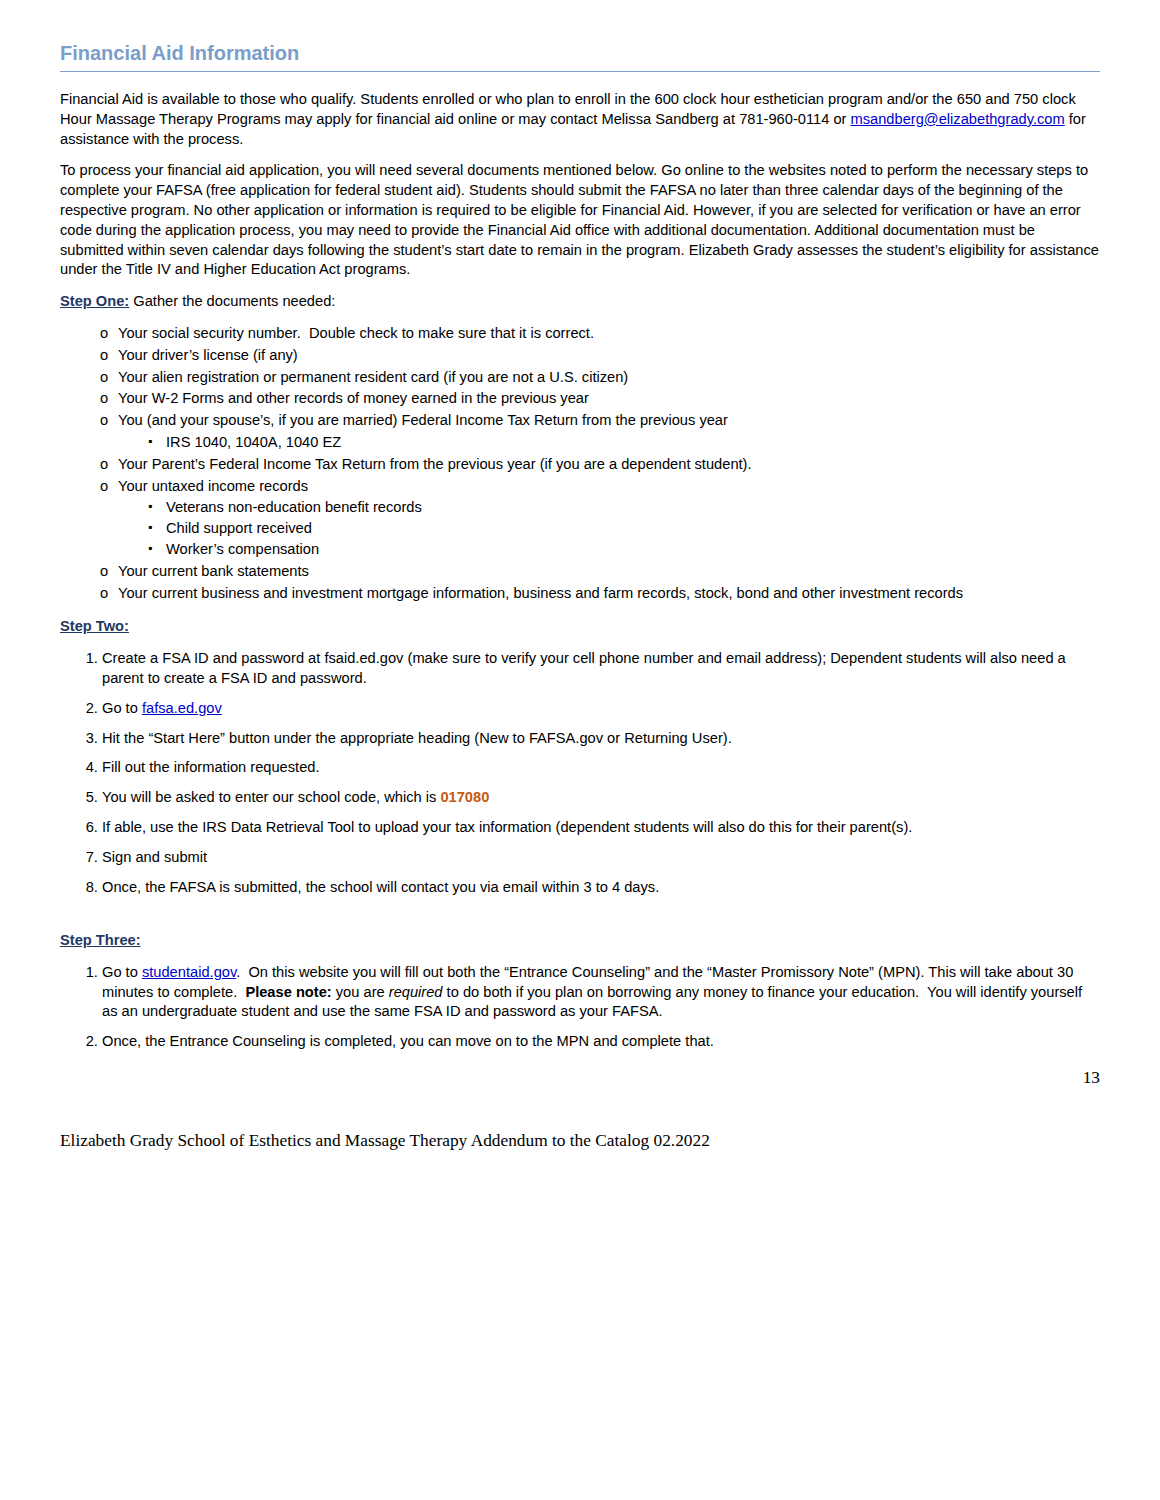Financial Aid Information
Financial Aid is available to those who qualify. Students enrolled or who plan to enroll in the 600 clock hour esthetician program and/or the 650 and 750 clock Hour Massage Therapy Programs may apply for financial aid online or may contact Melissa Sandberg at 781-960-0114 or msandberg@elizabethgrady.com for assistance with the process.
To process your financial aid application, you will need several documents mentioned below. Go online to the websites noted to perform the necessary steps to complete your FAFSA (free application for federal student aid). Students should submit the FAFSA no later than three calendar days of the beginning of the respective program. No other application or information is required to be eligible for Financial Aid. However, if you are selected for verification or have an error code during the application process, you may need to provide the Financial Aid office with additional documentation. Additional documentation must be submitted within seven calendar days following the student’s start date to remain in the program. Elizabeth Grady assesses the student’s eligibility for assistance under the Title IV and Higher Education Act programs.
Step One: Gather the documents needed:
Your social security number. Double check to make sure that it is correct.
Your driver’s license (if any)
Your alien registration or permanent resident card (if you are not a U.S. citizen)
Your W-2 Forms and other records of money earned in the previous year
You (and your spouse’s, if you are married) Federal Income Tax Return from the previous year
IRS 1040, 1040A, 1040 EZ
Your Parent’s Federal Income Tax Return from the previous year (if you are a dependent student).
Your untaxed income records
Veterans non-education benefit records
Child support received
Worker’s compensation
Your current bank statements
Your current business and investment mortgage information, business and farm records, stock, bond and other investment records
Step Two:
Create a FSA ID and password at fsaid.ed.gov (make sure to verify your cell phone number and email address); Dependent students will also need a parent to create a FSA ID and password.
Go to fafsa.ed.gov
Hit the “Start Here” button under the appropriate heading (New to FAFSA.gov or Returning User).
Fill out the information requested.
You will be asked to enter our school code, which is 017080
If able, use the IRS Data Retrieval Tool to upload your tax information (dependent students will also do this for their parent(s).
Sign and submit
Once, the FAFSA is submitted, the school will contact you via email within 3 to 4 days.
Step Three:
Go to studentaid.gov. On this website you will fill out both the “Entrance Counseling” and the “Master Promissory Note” (MPN). This will take about 30 minutes to complete. Please note: you are required to do both if you plan on borrowing any money to finance your education. You will identify yourself as an undergraduate student and use the same FSA ID and password as your FAFSA.
Once, the Entrance Counseling is completed, you can move on to the MPN and complete that.
13
Elizabeth Grady School of Esthetics and Massage Therapy Addendum to the Catalog 02.2022